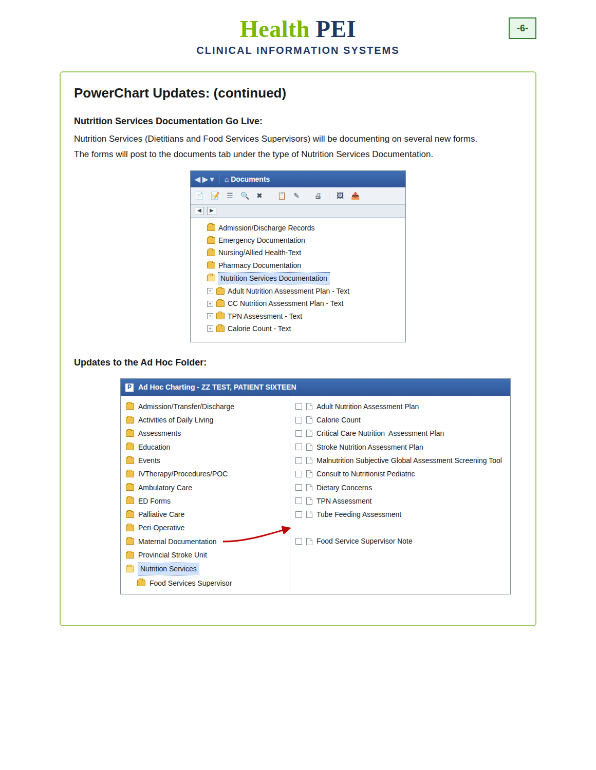-6-
Health PEI
CLINICAL INFORMATION SYSTEMS
PowerChart Updates: (continued)
Nutrition Services Documentation Go Live:
Nutrition Services (Dietitians and Food Services Supervisors) will be documenting on several new forms.
The forms will post to the documents tab under the type of Nutrition Services Documentation.
◀ ▶ ▾ ⌂ Documents
📄 📝 ☰ 🔍 ✖ 📋 ✎ 🖨 🖼 📤
◀ ▶
Admission/Discharge Records
Emergency Documentation
Nursing/Allied Health-Text
Pharmacy Documentation
Nutrition Services Documentation
+ Adult Nutrition Assessment Plan - Text
+ CC Nutrition Assessment Plan - Text
+ TPN Assessment - Text
+ Calorie Count - Text
Updates to the Ad Hoc Folder:
P Ad Hoc Charting - ZZ TEST, PATIENT SIXTEEN
Admission/Transfer/Discharge
Activities of Daily Living
Assessments
Education
Events
IVTherapy/Procedures/POC
Ambulatory Care
ED Forms
Palliative Care
Peri-Operative
Maternal Documentation
Provincial Stroke Unit
Nutrition Services
Food Services Supervisor
Adult Nutrition Assessment Plan
Calorie Count
Critical Care Nutrition Assessment Plan
Stroke Nutrition Assessment Plan
Malnutrition Subjective Global Assessment Screening Tool
Consult to Nutritionist Pediatric
Dietary Concerns
TPN Assessment
Tube Feeding Assessment
Food Service Supervisor Note